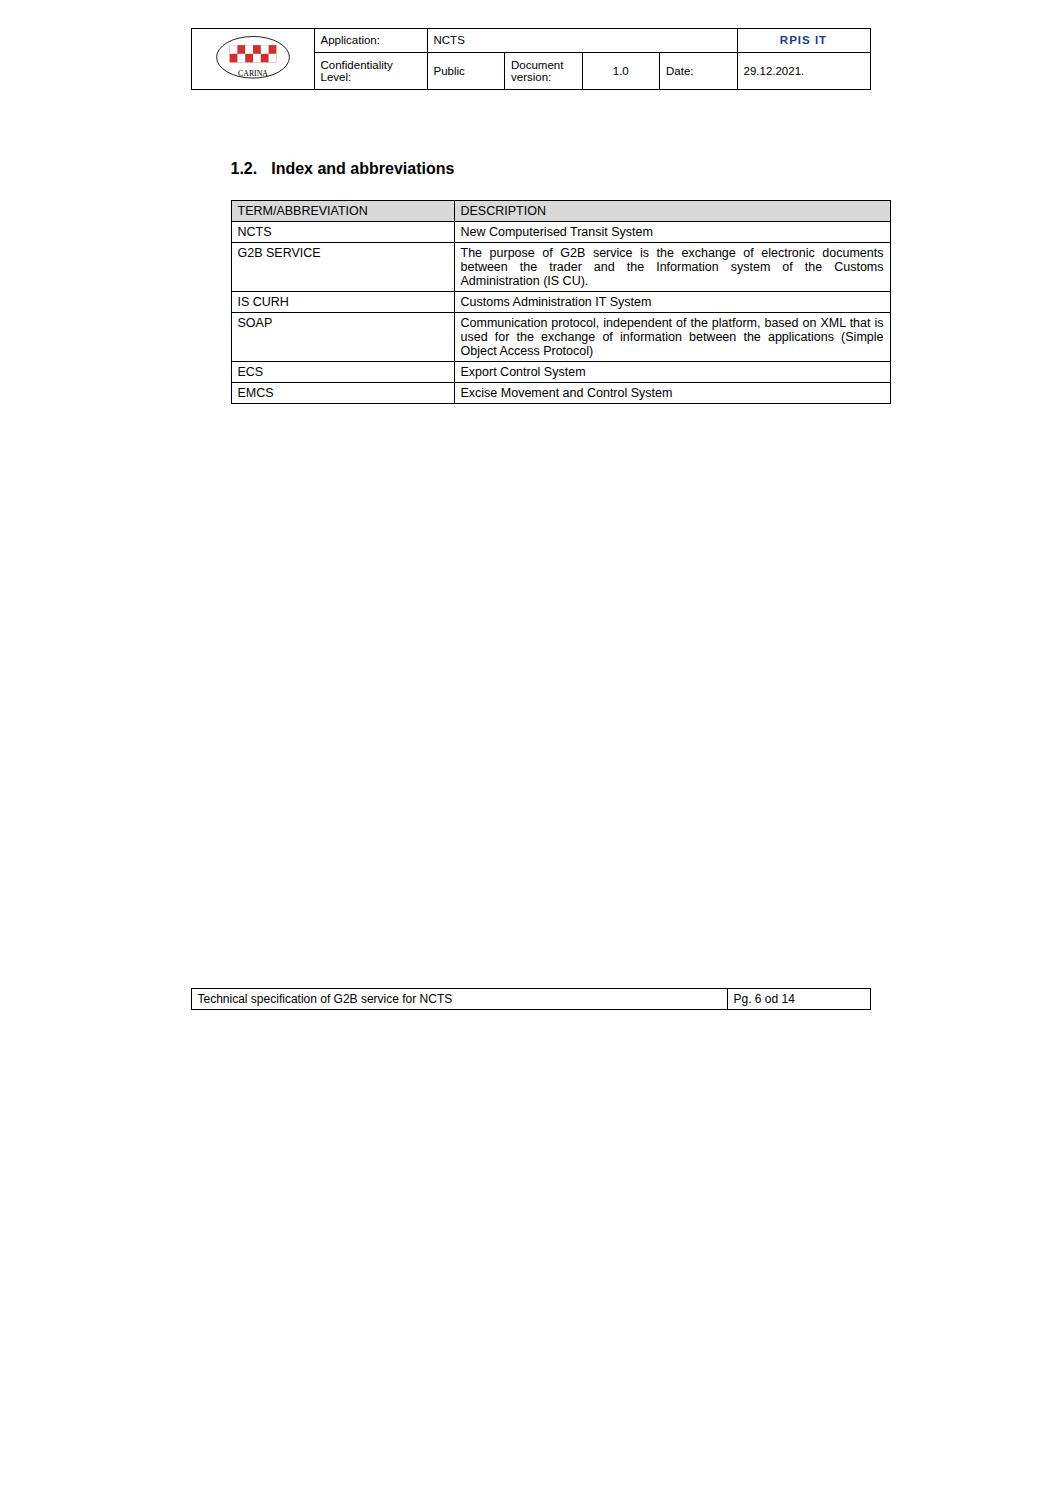| | Application: | NCTS | RPIS IT |
| Confidentiality Level: | Public | Document version: | 1.0 | Date: | 29.12.2021. |
1.2. Index and abbreviations
| TERM/ABBREVIATION | DESCRIPTION |
| --- | --- |
| NCTS | New Computerised Transit System |
| G2B SERVICE | The purpose of G2B service is the exchange of electronic documents between the trader and the Information system of the Customs Administration (IS CU). |
| IS CURH | Customs Administration IT System |
| SOAP | Communication protocol, independent of the platform, based on XML that is used for the exchange of information between the applications (Simple Object Access Protocol) |
| ECS | Export Control System |
| EMCS | Excise Movement and Control System |
| Technical specification of G2B service for NCTS | Pg. 6 od 14 |